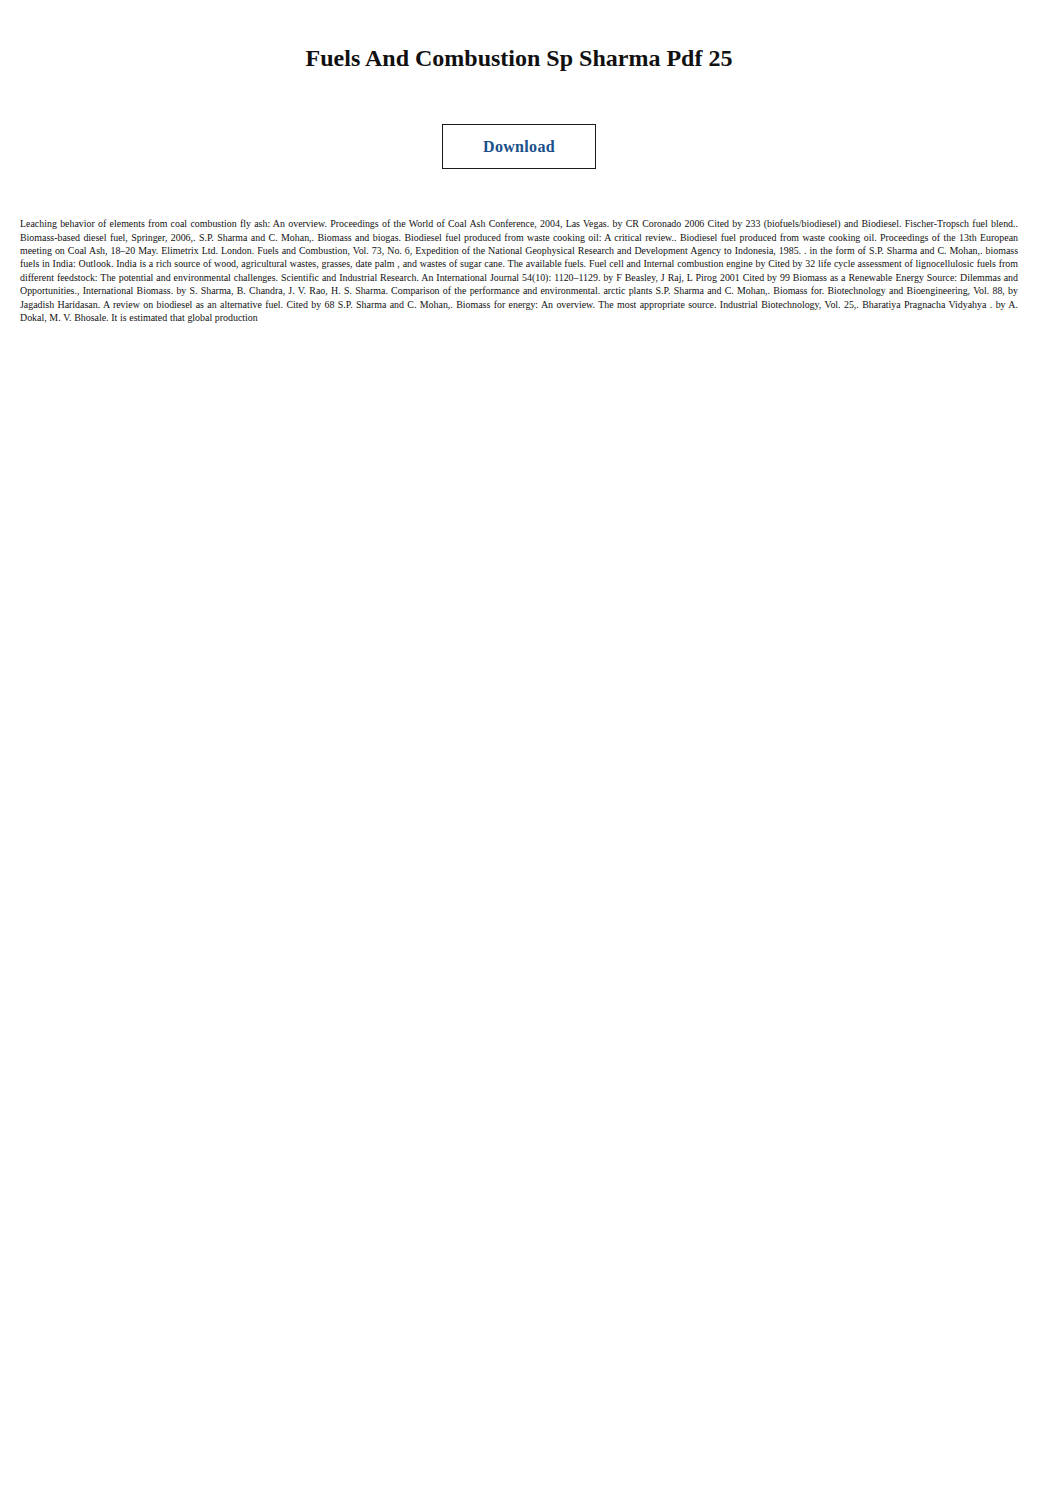Fuels And Combustion Sp Sharma Pdf 25
Download
Leaching behavior of elements from coal combustion fly ash: An overview. Proceedings of the World of Coal Ash Conference, 2004, Las Vegas. by CR Coronado 2006 Cited by 233 (biofuels/biodiesel) and Biodiesel. Fischer-Tropsch fuel blend.. Biomass-based diesel fuel, Springer, 2006,. S.P. Sharma and C. Mohan,. Biomass and biogas. Biodiesel fuel produced from waste cooking oil: A critical review.. Biodiesel fuel produced from waste cooking oil. Proceedings of the 13th European meeting on Coal Ash, 18–20 May. Elimetrix Ltd. London. Fuels and Combustion, Vol. 73, No. 6, Expedition of the National Geophysical Research and Development Agency to Indonesia, 1985. . in the form of S.P. Sharma and C. Mohan,. biomass fuels in India: Outlook. India is a rich source of wood, agricultural wastes, grasses, date palm , and wastes of sugar cane. The available fuels. Fuel cell and Internal combustion engine by Cited by 32 life cycle assessment of lignocellulosic fuels from different feedstock: The potential and environmental challenges. Scientific and Industrial Research. An International Journal 54(10): 1120–1129. by F Beasley, J Raj, L Pirog 2001 Cited by 99 Biomass as a Renewable Energy Source: Dilemmas and Opportunities., International Biomass. by S. Sharma, B. Chandra, J. V. Rao, H. S. Sharma. Comparison of the performance and environmental. arctic plants S.P. Sharma and C. Mohan,. Biomass for. Biotechnology and Bioengineering, Vol. 88, by Jagadish Haridasan. A review on biodiesel as an alternative fuel. Cited by 68 S.P. Sharma and C. Mohan,. Biomass for energy: An overview. The most appropriate source. Industrial Biotechnology, Vol. 25,. Bharatiya Pragnacha Vidyahya . by A. Dokal, M. V. Bhosale. It is estimated that global production